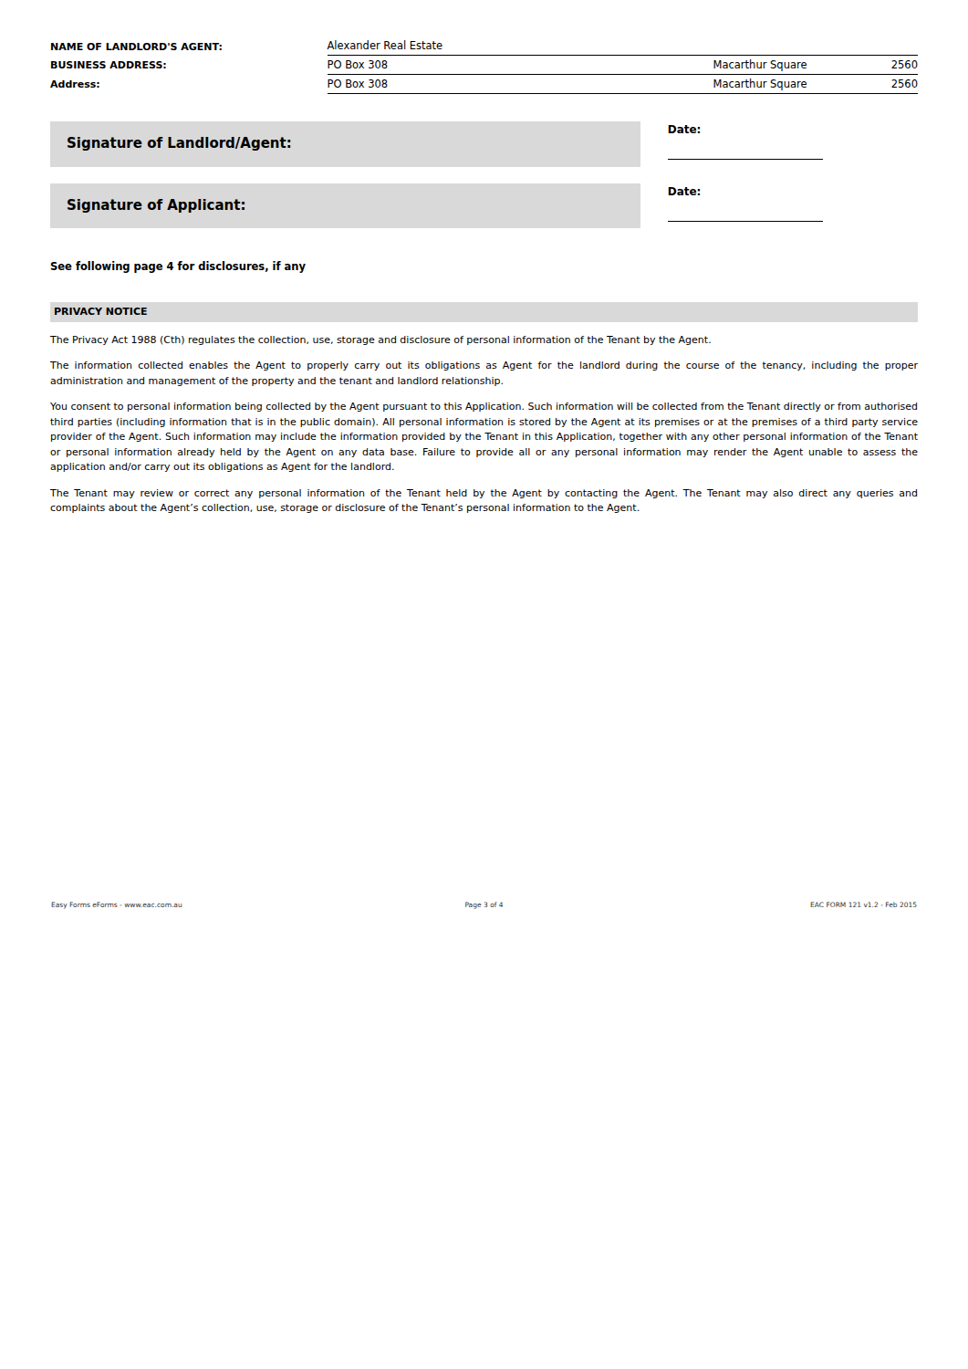| NAME OF LANDLORD'S AGENT: | Alexander Real Estate |
| BUSINESS ADDRESS: | PO Box 308 | Macarthur Square | 2560 |
| Address: | PO Box 308 | Macarthur Square | 2560 |
| Signature of Landlord/Agent: | Date: |
| Signature of Applicant: | Date: |
See following page 4 for disclosures, if any
PRIVACY NOTICE
The Privacy Act 1988 (Cth) regulates the collection, use, storage and disclosure of personal information of the Tenant by the Agent.
The information collected enables the Agent to properly carry out its obligations as Agent for the landlord during the course of the tenancy, including the proper administration and management of the property and the tenant and landlord relationship.
You consent to personal information being collected by the Agent pursuant to this Application. Such information will be collected from the Tenant directly or from authorised third parties (including information that is in the public domain). All personal information is stored by the Agent at its premises or at the premises of a third party service provider of the Agent. Such information may include the information provided by the Tenant in this Application, together with any other personal information of the Tenant or personal information already held by the Agent on any data base. Failure to provide all or any personal information may render the Agent unable to assess the application and/or carry out its obligations as Agent for the landlord.
The Tenant may review or correct any personal information of the Tenant held by the Agent by contacting the Agent. The Tenant may also direct any queries and complaints about the Agent’s collection, use, storage or disclosure of the Tenant’s personal information to the Agent.
| Easy Forms eForms - www.eac.com.au | Page 3 of 4 | EAC FORM 121 v1.2 - Feb 2015 |